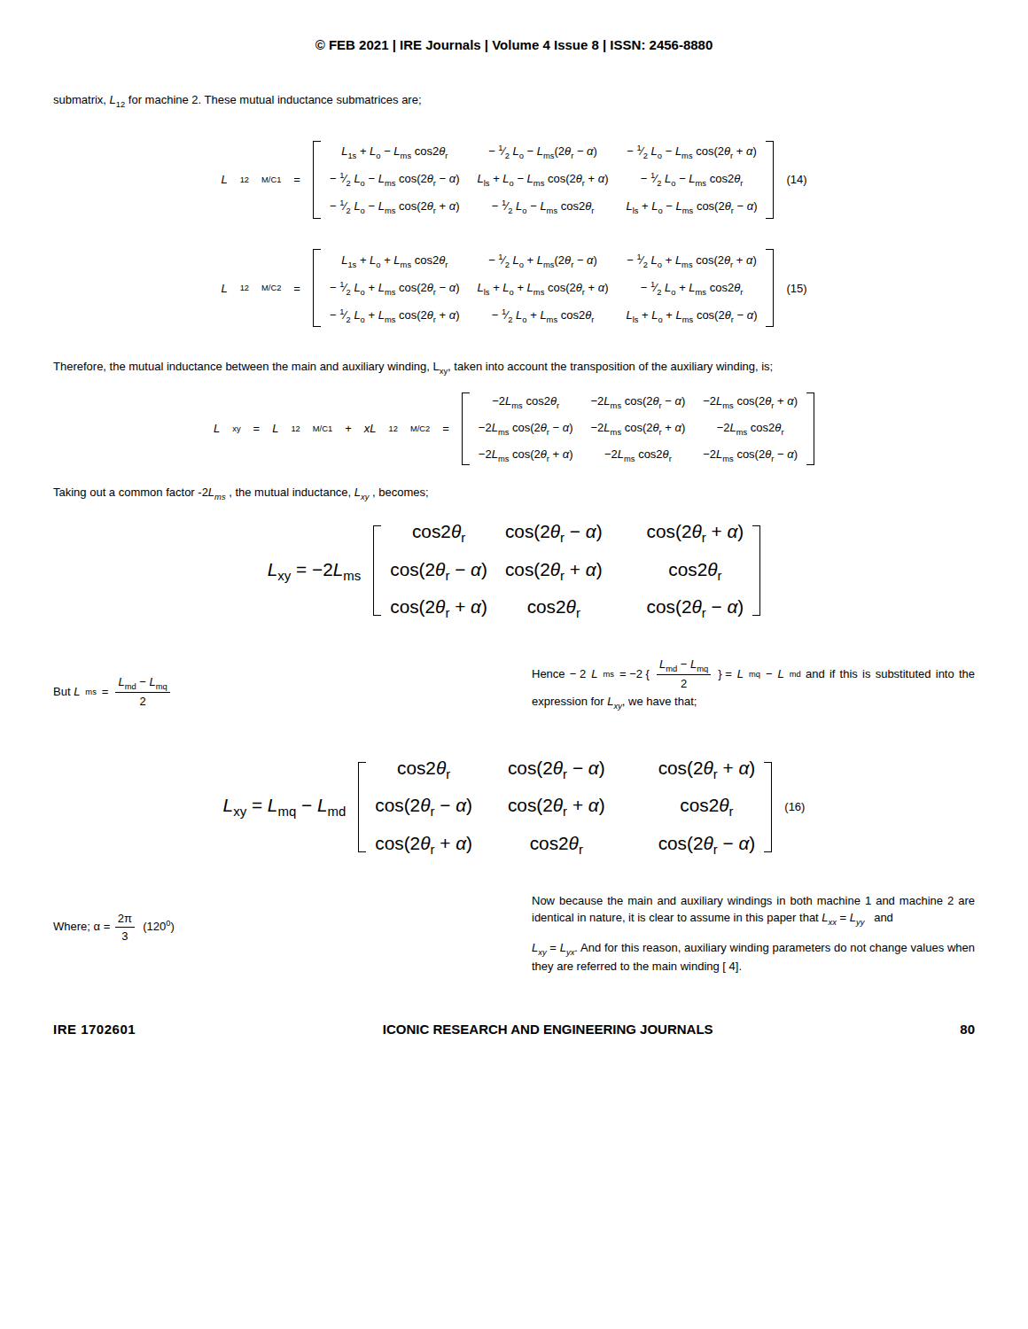© FEB 2021 | IRE Journals | Volume 4 Issue 8 | ISSN: 2456-8880
submatrix, L12 for machine 2. These mutual inductance submatrices are;
L12M/C1 =
| L 1s + L o − L ms cos2 θ r | − 1 ⁄ 2 L o − L ms (2 θ r − α ) | − 1 ⁄ 2 L o − L ms cos(2 θ r + α ) |
| − 1 ⁄ 2 L o − L ms cos(2 θ r − α ) | L ls + L o − L ms cos(2 θ r + α ) | − 1 ⁄ 2 L o − L ms cos2 θ r |
| − 1 ⁄ 2 L o − L ms cos(2 θ r + α ) | − 1 ⁄ 2 L o − L ms cos2 θ r | L ls + L o − L ms cos(2 θ r − α ) |
(14)
L12M/C2 =
| L 1s + L o + L ms cos2 θ r | − 1 ⁄ 2 L o + L ms (2 θ r − α ) | − 1 ⁄ 2 L o + L ms cos(2 θ r + α ) |
| − 1 ⁄ 2 L o + L ms cos(2 θ r − α ) | L ls + L o + L ms cos(2 θ r + α ) | − 1 ⁄ 2 L o + L ms cos2 θ r |
| − 1 ⁄ 2 L o + L ms cos(2 θ r + α ) | − 1 ⁄ 2 L o + L ms cos2 θ r | L ls + L o + L ms cos(2 θ r − α ) |
(15)
Therefore, the mutual inductance between the main and auxiliary winding, Lxy, taken into account the transposition of the auxiliary winding, is;
Lxy = L12M/C1 + xL12M/C2 =
| −2 L ms cos2 θ r | −2 L ms cos(2 θ r − α ) | −2 L ms cos(2 θ r + α ) |
| −2 L ms cos(2 θ r − α ) | −2 L ms cos(2 θ r + α ) | −2 L ms cos2 θ r |
| −2 L ms cos(2 θ r + α ) | −2 L ms cos2 θ r | −2 L ms cos(2 θ r − α ) |
Taking out a common factor -2Lms , the mutual inductance, Lxy , becomes;
Lxy = −2Lms
| cos2 θ r | cos(2 θ r − α ) | cos(2 θ r + α ) |
| cos(2 θ r − α ) | cos(2 θ r + α ) | cos2 θ r |
| cos(2 θ r + α ) | cos2 θ r | cos(2 θ r − α ) |
But Lms = Lmd − Lmq 2
Hence − 2Lms = −2 { Lmd − Lmq 2 } = Lmq − Lmd and if this is substituted into the expression for Lxy, we have that;
Lxy = Lmq − Lmd
| cos2 θ r | cos(2 θ r − α ) | cos(2 θ r + α ) |
| cos(2 θ r − α ) | cos(2 θ r + α ) | cos2 θ r |
| cos(2 θ r + α ) | cos2 θ r | cos(2 θ r − α ) |
(16)
Where; α = 2π 3 (1200)
Now because the main and auxiliary windings in both machine 1 and machine 2 are identical in nature, it is clear to assume in this paper that Lxx = Lyy and
Lxy = Lyx. And for this reason, auxiliary winding parameters do not change values when they are referred to the main winding [ 4].
IRE 1702601 ICONIC RESEARCH AND ENGINEERING JOURNALS 80